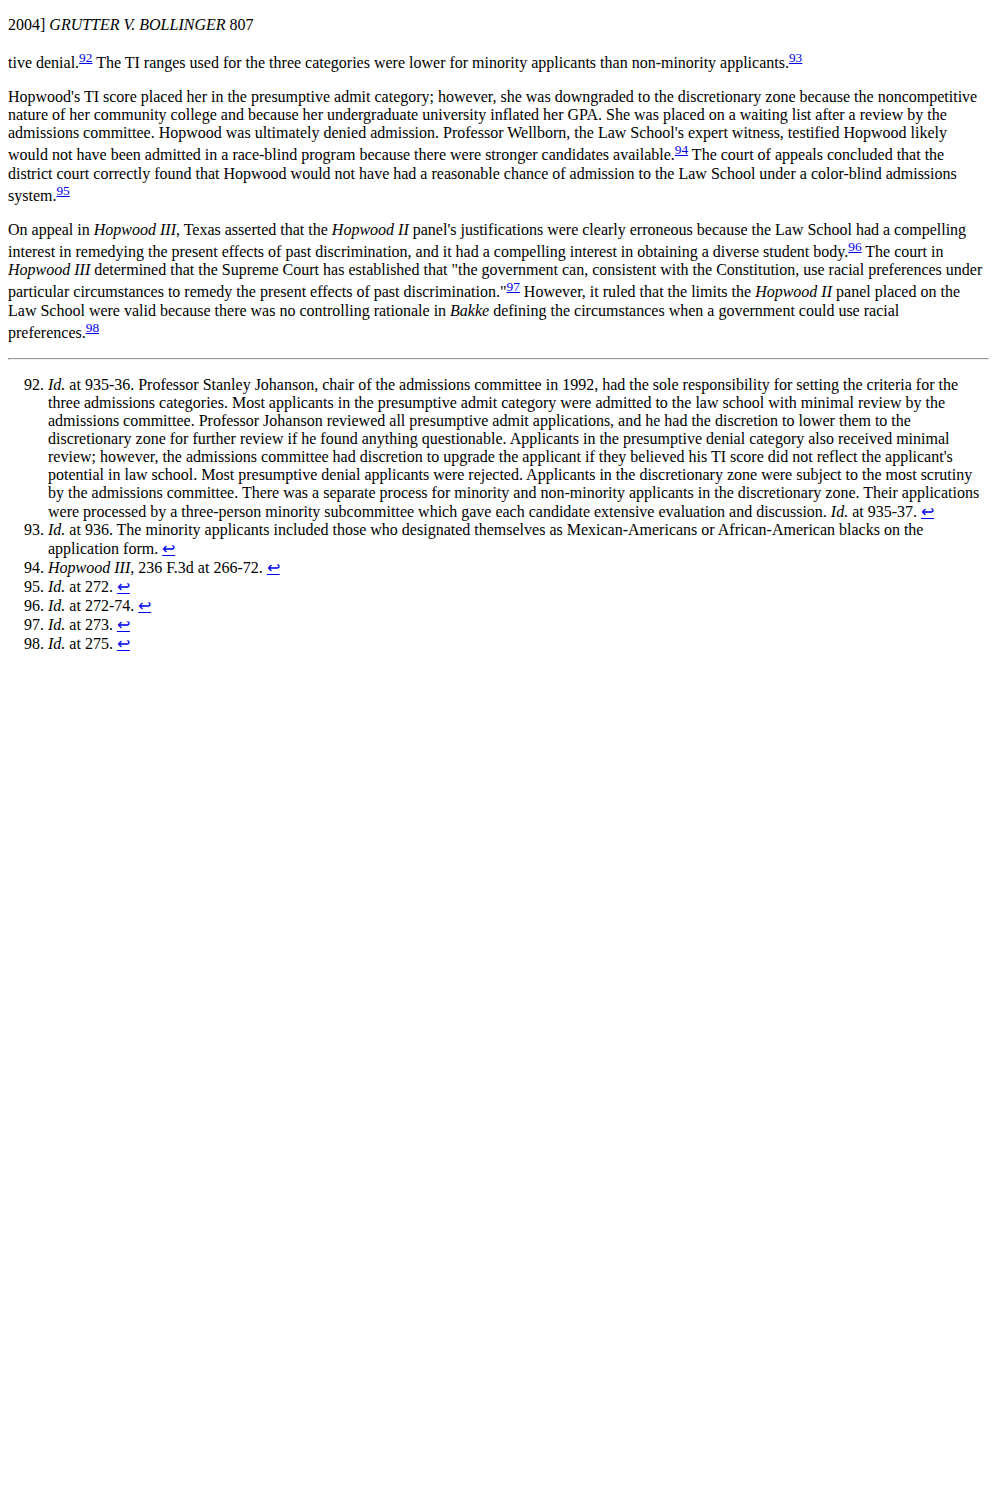2004] GRUTTER V. BOLLINGER 807
tive denial.92 The TI ranges used for the three categories were lower for minority applicants than non-minority applicants.93
Hopwood's TI score placed her in the presumptive admit category; however, she was downgraded to the discretionary zone because the noncompetitive nature of her community college and because her undergraduate university inflated her GPA. She was placed on a waiting list after a review by the admissions committee. Hopwood was ultimately denied admission. Professor Wellborn, the Law School's expert witness, testified Hopwood likely would not have been admitted in a race-blind program because there were stronger candidates available.94 The court of appeals concluded that the district court correctly found that Hopwood would not have had a reasonable chance of admission to the Law School under a color-blind admissions system.95
On appeal in Hopwood III, Texas asserted that the Hopwood II panel's justifications were clearly erroneous because the Law School had a compelling interest in remedying the present effects of past discrimination, and it had a compelling interest in obtaining a diverse student body.96 The court in Hopwood III determined that the Supreme Court has established that "the government can, consistent with the Constitution, use racial preferences under particular circumstances to remedy the present effects of past discrimination."97 However, it ruled that the limits the Hopwood II panel placed on the Law School were valid because there was no controlling rationale in Bakke defining the circumstances when a government could use racial preferences.98
Id. at 935-36. Professor Stanley Johanson, chair of the admissions committee in 1992, had the sole responsibility for setting the criteria for the three admissions categories. Most applicants in the presumptive admit category were admitted to the law school with minimal review by the admissions committee. Professor Johanson reviewed all presumptive admit applications, and he had the discretion to lower them to the discretionary zone for further review if he found anything questionable. Applicants in the presumptive denial category also received minimal review; however, the admissions committee had discretion to upgrade the applicant if they believed his TI score did not reflect the applicant's potential in law school. Most presumptive denial applicants were rejected. Applicants in the discretionary zone were subject to the most scrutiny by the admissions committee. There was a separate process for minority and non-minority applicants in the discretionary zone. Their applications were processed by a three-person minority subcommittee which gave each candidate extensive evaluation and discussion. Id. at 935-37. ↩
Id. at 936. The minority applicants included those who designated themselves as Mexican-Americans or African-American blacks on the application form. ↩
Hopwood III, 236 F.3d at 266-72. ↩
Id. at 272. ↩
Id. at 272-74. ↩
Id. at 273. ↩
Id. at 275. ↩